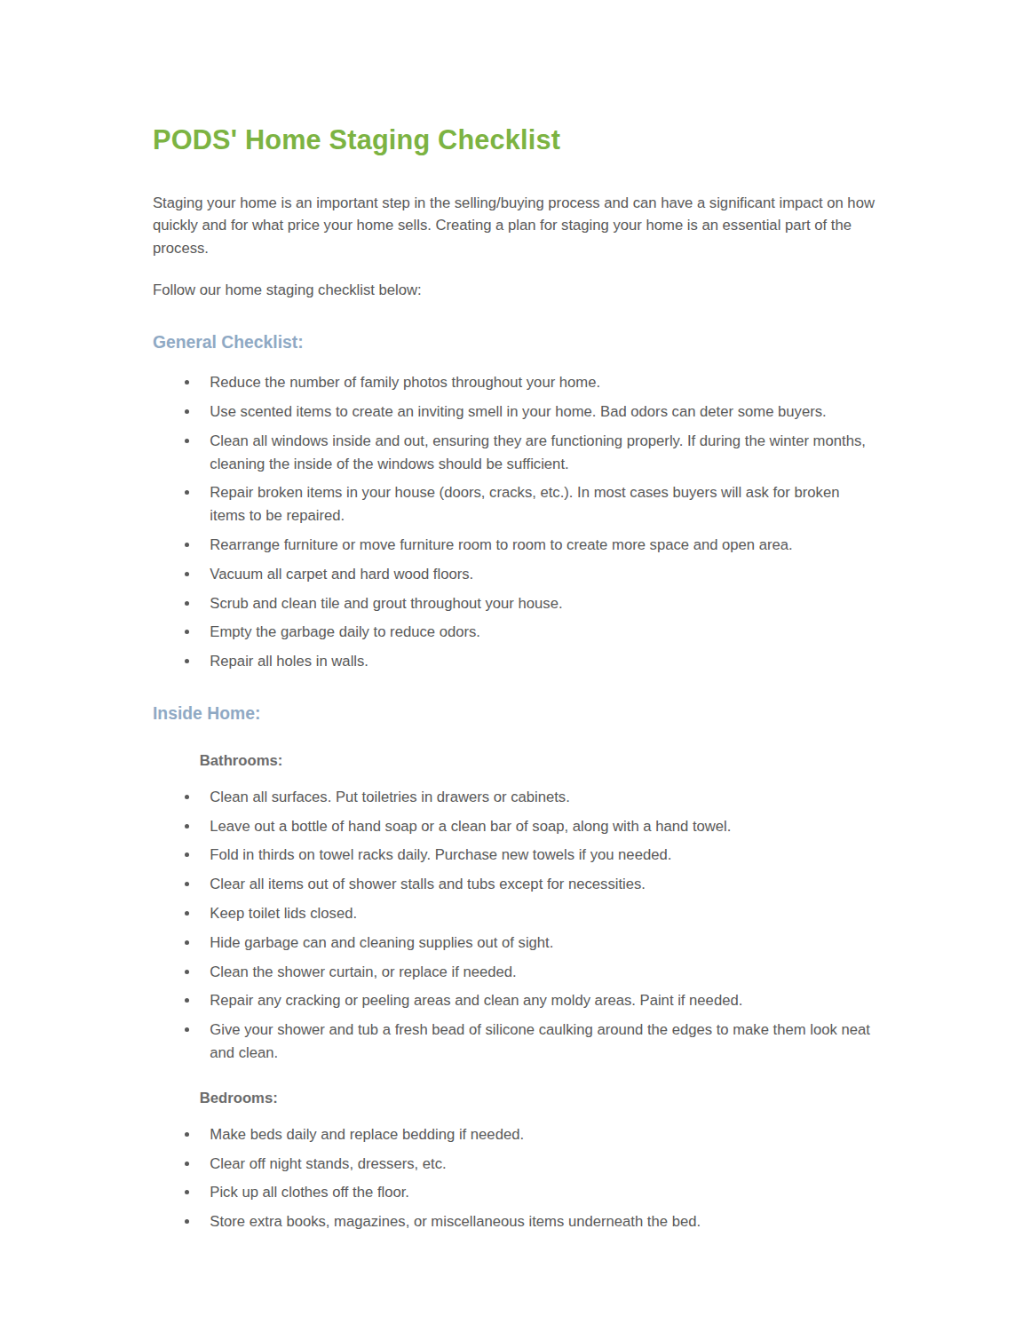PODS' Home Staging Checklist
Staging your home is an important step in the selling/buying process and can have a significant impact on how quickly and for what price your home sells. Creating a plan for staging your home is an essential part of the process.
Follow our home staging checklist below:
General Checklist:
Reduce the number of family photos throughout your home.
Use scented items to create an inviting smell in your home. Bad odors can deter some buyers.
Clean all windows inside and out, ensuring they are functioning properly. If during the winter months, cleaning the inside of the windows should be sufficient.
Repair broken items in your house (doors, cracks, etc.). In most cases buyers will ask for broken items to be repaired.
Rearrange furniture or move furniture room to room to create more space and open area.
Vacuum all carpet and hard wood floors.
Scrub and clean tile and grout throughout your house.
Empty the garbage daily to reduce odors.
Repair all holes in walls.
Inside Home:
Bathrooms:
Clean all surfaces. Put toiletries in drawers or cabinets.
Leave out a bottle of hand soap or a clean bar of soap, along with a hand towel.
Fold in thirds on towel racks daily. Purchase new towels if you needed.
Clear all items out of shower stalls and tubs except for necessities.
Keep toilet lids closed.
Hide garbage can and cleaning supplies out of sight.
Clean the shower curtain, or replace if needed.
Repair any cracking or peeling areas and clean any moldy areas. Paint if needed.
Give your shower and tub a fresh bead of silicone caulking around the edges to make them look neat and clean.
Bedrooms:
Make beds daily and replace bedding if needed.
Clear off night stands, dressers, etc.
Pick up all clothes off the floor.
Store extra books, magazines, or miscellaneous items underneath the bed.